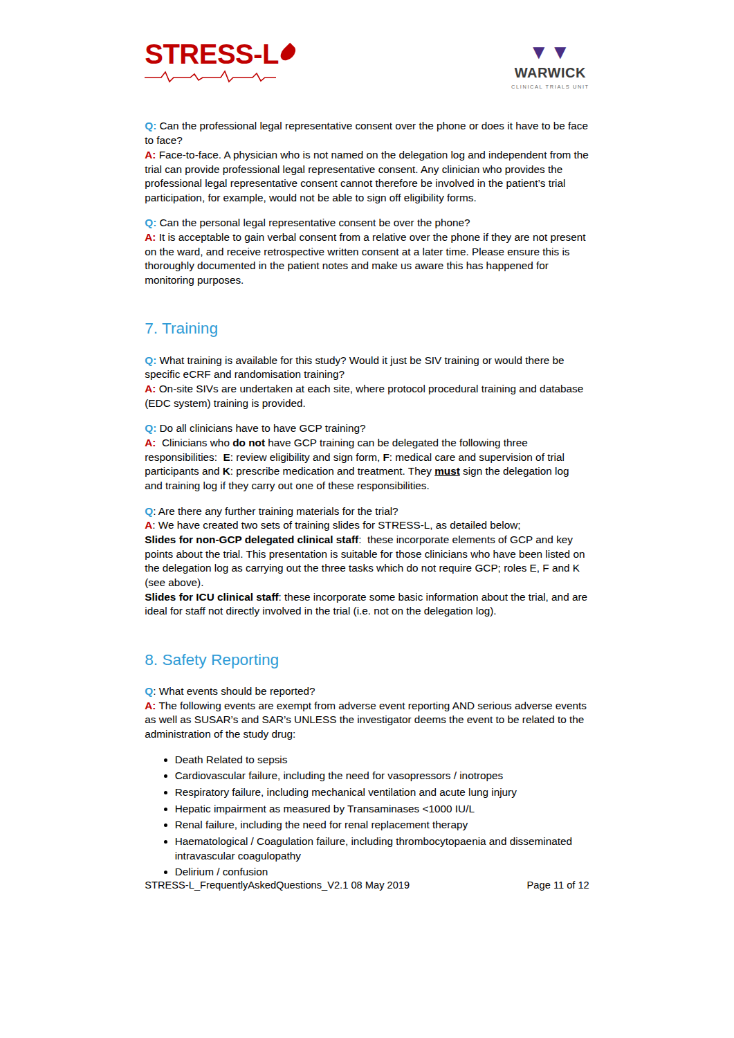STRESS-L
▼▼
WARWICK
Clinical Trials Unit
Q: Can the professional legal representative consent over the phone or does it have to be face to face?
A: Face-to-face. A physician who is not named on the delegation log and independent from the trial can provide professional legal representative consent. Any clinician who provides the professional legal representative consent cannot therefore be involved in the patient’s trial participation, for example, would not be able to sign off eligibility forms.
Q: Can the personal legal representative consent be over the phone?
A: It is acceptable to gain verbal consent from a relative over the phone if they are not present on the ward, and receive retrospective written consent at a later time. Please ensure this is thoroughly documented in the patient notes and make us aware this has happened for monitoring purposes.
7. Training
Q: What training is available for this study? Would it just be SIV training or would there be specific eCRF and randomisation training?
A: On-site SIVs are undertaken at each site, where protocol procedural training and database (EDC system) training is provided.
Q: Do all clinicians have to have GCP training?
A: Clinicians who do not have GCP training can be delegated the following three responsibilities: E: review eligibility and sign form, F: medical care and supervision of trial participants and K: prescribe medication and treatment. They must sign the delegation log and training log if they carry out one of these responsibilities.
Q: Are there any further training materials for the trial?
A: We have created two sets of training slides for STRESS-L, as detailed below;
Slides for non-GCP delegated clinical staff: these incorporate elements of GCP and key points about the trial. This presentation is suitable for those clinicians who have been listed on the delegation log as carrying out the three tasks which do not require GCP; roles E, F and K (see above).
Slides for ICU clinical staff: these incorporate some basic information about the trial, and are ideal for staff not directly involved in the trial (i.e. not on the delegation log).
8. Safety Reporting
Q: What events should be reported?
A: The following events are exempt from adverse event reporting AND serious adverse events as well as SUSAR’s and SAR’s UNLESS the investigator deems the event to be related to the administration of the study drug:
Death Related to sepsis
Cardiovascular failure, including the need for vasopressors / inotropes
Respiratory failure, including mechanical ventilation and acute lung injury
Hepatic impairment as measured by Transaminases <1000 IU/L
Renal failure, including the need for renal replacement therapy
Haematological / Coagulation failure, including thrombocytopaenia and disseminated intravascular coagulopathy
Delirium / confusion
STRESS-L_FrequentlyAskedQuestions_V2.1 08 May 2019 Page 11 of 12